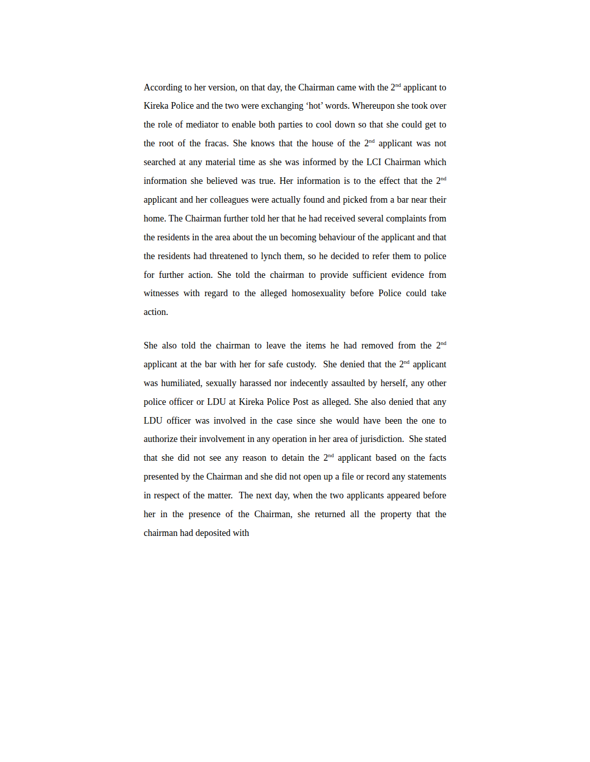According to her version, on that day, the Chairman came with the 2nd applicant to Kireka Police and the two were exchanging ‘hot’ words. Whereupon she took over the role of mediator to enable both parties to cool down so that she could get to the root of the fracas. She knows that the house of the 2nd applicant was not searched at any material time as she was informed by the LCI Chairman which information she believed was true. Her information is to the effect that the 2nd applicant and her colleagues were actually found and picked from a bar near their home. The Chairman further told her that he had received several complaints from the residents in the area about the un becoming behaviour of the applicant and that the residents had threatened to lynch them, so he decided to refer them to police for further action. She told the chairman to provide sufficient evidence from witnesses with regard to the alleged homosexuality before Police could take action.
She also told the chairman to leave the items he had removed from the 2nd applicant at the bar with her for safe custody. She denied that the 2nd applicant was humiliated, sexually harassed nor indecently assaulted by herself, any other police officer or LDU at Kireka Police Post as alleged. She also denied that any LDU officer was involved in the case since she would have been the one to authorize their involvement in any operation in her area of jurisdiction. She stated that she did not see any reason to detain the 2nd applicant based on the facts presented by the Chairman and she did not open up a file or record any statements in respect of the matter. The next day, when the two applicants appeared before her in the presence of the Chairman, she returned all the property that the chairman had deposited with